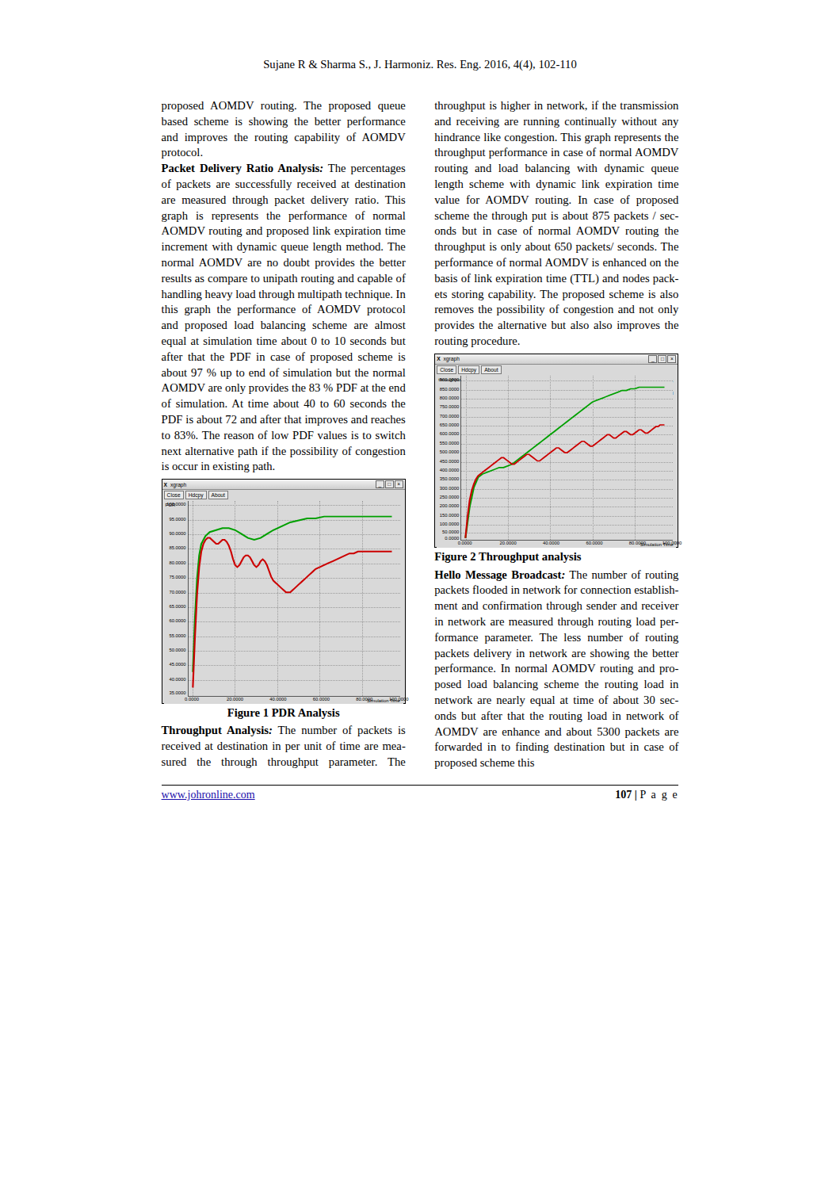Sujane R & Sharma S., J. Harmoniz. Res. Eng. 2016, 4(4), 102-110
proposed AOMDV routing. The proposed queue based scheme is showing the better performance and improves the routing capability of AOMDV protocol.
Packet Delivery Ratio Analysis: The percentages of packets are successfully received at destination are measured through packet delivery ratio. This graph is represents the performance of normal AOMDV routing and proposed link expiration time increment with dynamic queue length method. The normal AOMDV are no doubt provides the better results as compare to unipath routing and capable of handling heavy load through multipath technique. In this graph the performance of AOMDV protocol and proposed load balancing scheme are almost equal at simulation time about 0 to 10 seconds but after that the PDF in case of proposed scheme is about 97 % up to end of simulation but the normal AOMDV are only provides the 83 % PDF at the end of simulation. At time about 40 to 60 seconds the PDF is about 72 and after that improves and reaches to 83%. The reason of low PDF values is to switch next alternative path if the possibility of congestion is occur in existing path.
X xgraph
_□×
Close Hdcpy About
PDR
Packet Delivery Ratio
PDR-AOMDV
PDR-Proposed
100.0000
95.0000
90.0000
85.0000
80.0000
75.0000
70.0000
65.0000
60.0000
55.0000
50.0000
45.0000
40.0000
35.0000
0.0000
20.0000
40.0000
60.0000
80.0000
100.0000
Simulation Time
Figure 1 PDR Analysis
Throughput Analysis: The number of packets is received at destination in per unit of time are measured the through throughput parameter. The throughput is higher in network, if the transmission and receiving are running continually without any hindrance like congestion. This graph represents the throughput performance in case of normal AOMDV routing and load balancing with dynamic queue length scheme with dynamic link expiration time value for AOMDV routing. In case of proposed scheme the through put is about 875 packets / seconds but in case of normal AOMDV routing the throughput is only about 650 packets/ seconds. The performance of normal AOMDV is enhanced on the basis of link expiration time (TTL) and nodes packets storing capability. The proposed scheme is also removes the possibility of congestion and not only provides the alternative but also also improves the routing procedure.
X xgraph
_□×
Close Hdcpy About
throughput
Throughput Analysis
Throughput-AOMDV
Throughput-Proposed
900.0000
850.0000
800.0000
750.0000
700.0000
650.0000
600.0000
550.0000
500.0000
450.0000
400.0000
350.0000
300.0000
250.0000
200.0000
150.0000
100.0000
50.0000
0.0000
0.0000
20.0000
40.0000
60.0000
80.0000
100.0000
Simulation Time
Figure 2 Throughput analysis
Hello Message Broadcast: The number of routing packets flooded in network for connection establishment and confirmation through sender and receiver in network are measured through routing load performance parameter. The less number of routing packets delivery in network are showing the better performance. In normal AOMDV routing and proposed load balancing scheme the routing load in network are nearly equal at time of about 30 seconds but after that the routing load in network of AOMDV are enhance and about 5300 packets are forwarded in to finding destination but in case of proposed scheme this
www.johronline.com 107 | P a g e